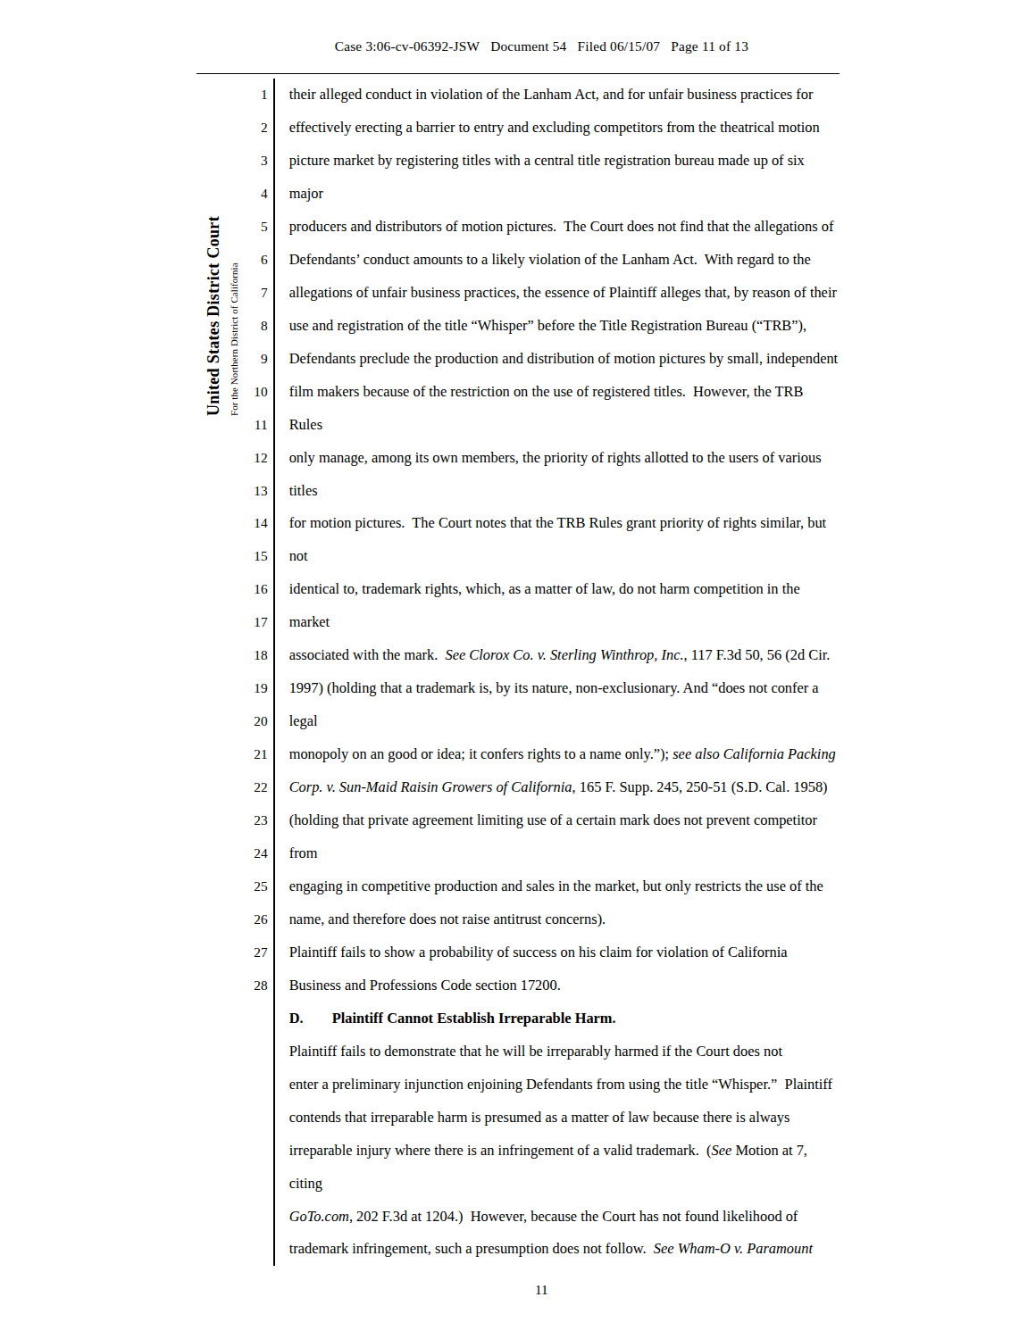Case 3:06-cv-06392-JSW Document 54 Filed 06/15/07 Page 11 of 13
United States District Court
For the Northern District of California
1
2
3
4
5
6
7
8
9
10
11
12
13
14
15
16
17
18
19
20
21
22
23
24
25
26
27
28
their alleged conduct in violation of the Lanham Act, and for unfair business practices for
effectively erecting a barrier to entry and excluding competitors from the theatrical motion
picture market by registering titles with a central title registration bureau made up of six major
producers and distributors of motion pictures. The Court does not find that the allegations of
Defendants’ conduct amounts to a likely violation of the Lanham Act. With regard to the
allegations of unfair business practices, the essence of Plaintiff alleges that, by reason of their
use and registration of the title “Whisper” before the Title Registration Bureau (“TRB”),
Defendants preclude the production and distribution of motion pictures by small, independent
film makers because of the restriction on the use of registered titles. However, the TRB Rules
only manage, among its own members, the priority of rights allotted to the users of various titles
for motion pictures. The Court notes that the TRB Rules grant priority of rights similar, but not
identical to, trademark rights, which, as a matter of law, do not harm competition in the market
associated with the mark. See Clorox Co. v. Sterling Winthrop, Inc., 117 F.3d 50, 56 (2d Cir.
1997) (holding that a trademark is, by its nature, non-exclusionary. And “does not confer a legal
monopoly on an good or idea; it confers rights to a name only.”); see also California Packing
Corp. v. Sun-Maid Raisin Growers of California, 165 F. Supp. 245, 250-51 (S.D. Cal. 1958)
(holding that private agreement limiting use of a certain mark does not prevent competitor from
engaging in competitive production and sales in the market, but only restricts the use of the
name, and therefore does not raise antitrust concerns).
Plaintiff fails to show a probability of success on his claim for violation of California
Business and Professions Code section 17200.
D. Plaintiff Cannot Establish Irreparable Harm.
Plaintiff fails to demonstrate that he will be irreparably harmed if the Court does not
enter a preliminary injunction enjoining Defendants from using the title “Whisper.” Plaintiff
contends that irreparable harm is presumed as a matter of law because there is always
irreparable injury where there is an infringement of a valid trademark. (See Motion at 7, citing
GoTo.com, 202 F.3d at 1204.) However, because the Court has not found likelihood of
trademark infringement, such a presumption does not follow. See Wham-O v. Paramount
11